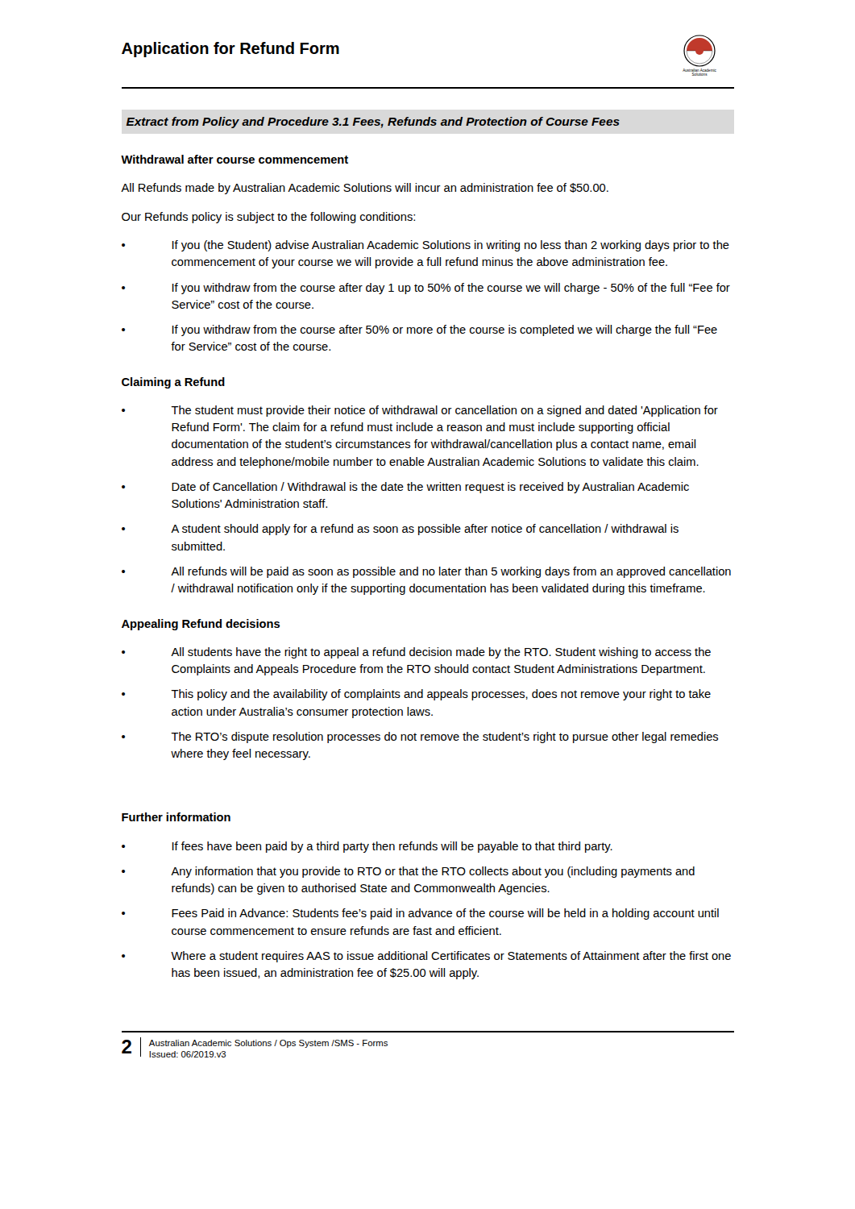Application for Refund Form
Australian Academic Solutions
Extract from Policy and Procedure 3.1 Fees, Refunds and Protection of Course Fees
Withdrawal after course commencement
All Refunds made by Australian Academic Solutions will incur an administration fee of $50.00.
Our Refunds policy is subject to the following conditions:
If you (the Student) advise Australian Academic Solutions in writing no less than 2 working days prior to the commencement of your course we will provide a full refund minus the above administration fee.
If you withdraw from the course after day 1 up to 50% of the course we will charge - 50% of the full “Fee for Service” cost of the course.
If you withdraw from the course after 50% or more of the course is completed we will charge the full “Fee for Service” cost of the course.
Claiming a Refund
The student must provide their notice of withdrawal or cancellation on a signed and dated 'Application for Refund Form'. The claim for a refund must include a reason and must include supporting official documentation of the student’s circumstances for withdrawal/cancellation plus a contact name, email address and telephone/mobile number to enable Australian Academic Solutions to validate this claim.
Date of Cancellation / Withdrawal is the date the written request is received by Australian Academic Solutions' Administration staff.
A student should apply for a refund as soon as possible after notice of cancellation / withdrawal is submitted.
All refunds will be paid as soon as possible and no later than 5 working days from an approved cancellation / withdrawal notification only if the supporting documentation has been validated during this timeframe.
Appealing Refund decisions
All students have the right to appeal a refund decision made by the RTO. Student wishing to access the Complaints and Appeals Procedure from the RTO should contact Student Administrations Department.
This policy and the availability of complaints and appeals processes, does not remove your right to take action under Australia’s consumer protection laws.
The RTO’s dispute resolution processes do not remove the student’s right to pursue other legal remedies where they feel necessary.
Further information
If fees have been paid by a third party then refunds will be payable to that third party.
Any information that you provide to RTO or that the RTO collects about you (including payments and refunds) can be given to authorised State and Commonwealth Agencies.
Fees Paid in Advance: Students fee’s paid in advance of the course will be held in a holding account until course commencement to ensure refunds are fast and efficient.
Where a student requires AAS to issue additional Certificates or Statements of Attainment after the first one has been issued, an administration fee of $25.00 will apply.
2
Australian Academic Solutions / Ops System /SMS - Forms
Issued: 06/2019.v3